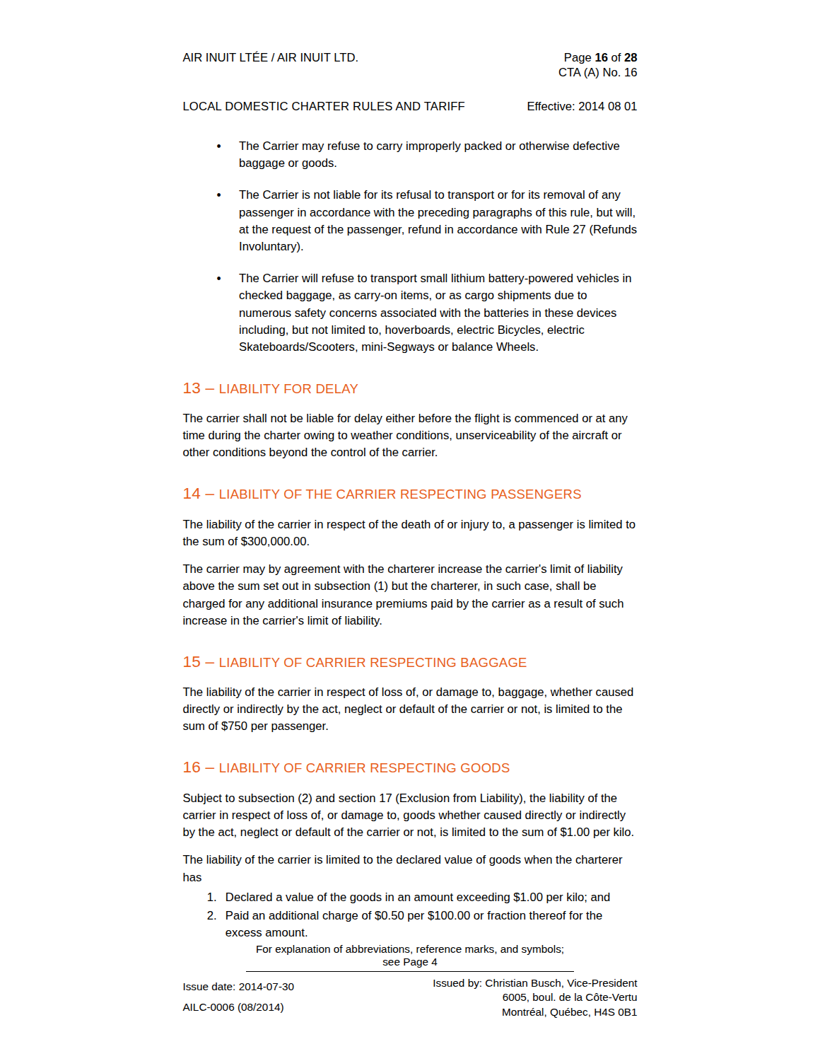AIR INUIT LTÉE / AIR INUIT LTD.
Page 16 of 28
CTA (A) No. 16
LOCAL DOMESTIC CHARTER RULES AND TARIFF
Effective: 2014 08 01
The Carrier may refuse to carry improperly packed or otherwise defective baggage or goods.
The Carrier is not liable for its refusal to transport or for its removal of any passenger in accordance with the preceding paragraphs of this rule, but will, at the request of the passenger, refund in accordance with Rule 27 (Refunds Involuntary).
The Carrier will refuse to transport small lithium battery-powered vehicles in checked baggage, as carry-on items, or as cargo shipments due to numerous safety concerns associated with the batteries in these devices including, but not limited to, hoverboards, electric Bicycles, electric Skateboards/Scooters, mini-Segways or balance Wheels.
13 – Liability for delay
The carrier shall not be liable for delay either before the flight is commenced or at any time during the charter owing to weather conditions, unserviceability of the aircraft or other conditions beyond the control of the carrier.
14 – Liability of the Carrier respecting passengers
The liability of the carrier in respect of the death of or injury to, a passenger is limited to the sum of $300,000.00.
The carrier may by agreement with the charterer increase the carrier's limit of liability above the sum set out in subsection (1) but the charterer, in such case, shall be charged for any additional insurance premiums paid by the carrier as a result of such increase in the carrier's limit of liability.
15 – Liability of Carrier respecting baggage
The liability of the carrier in respect of loss of, or damage to, baggage, whether caused directly or indirectly by the act, neglect or default of the carrier or not, is limited to the sum of $750 per passenger.
16 – Liability of Carrier respecting goods
Subject to subsection (2) and section 17 (Exclusion from Liability), the liability of the carrier in respect of loss of, or damage to, goods whether caused directly or indirectly by the act, neglect or default of the carrier or not, is limited to the sum of $1.00 per kilo.
The liability of the carrier is limited to the declared value of goods when the charterer has
Declared a value of the goods in an amount exceeding $1.00 per kilo; and
Paid an additional charge of $0.50 per $100.00 or fraction thereof for the excess amount.
For explanation of abbreviations, reference marks, and symbols; see Page 4
Issue date: 2014-07-30
AILC-0006 (08/2014)
Issued by: Christian Busch, Vice-President
6005, boul. de la Côte-Vertu
Montréal, Québec, H4S 0B1